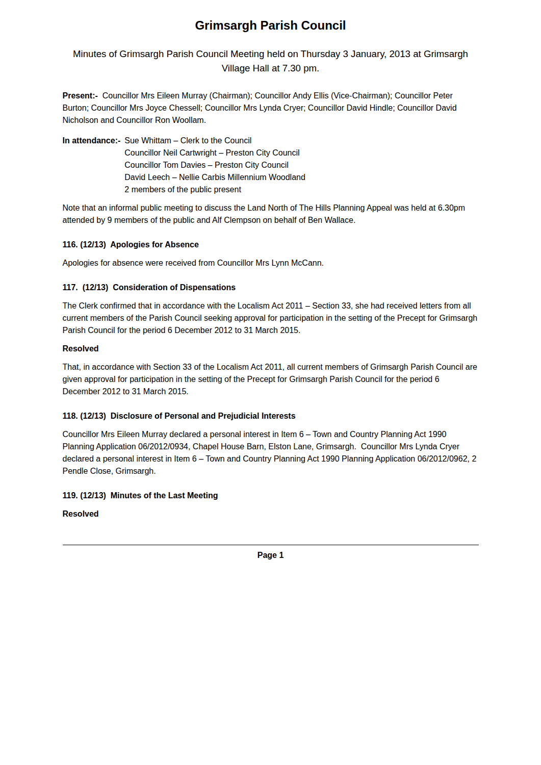Grimsargh Parish Council
Minutes of Grimsargh Parish Council Meeting held on Thursday 3 January, 2013 at Grimsargh Village Hall at 7.30 pm.
Present:- Councillor Mrs Eileen Murray (Chairman); Councillor Andy Ellis (Vice-Chairman); Councillor Peter Burton; Councillor Mrs Joyce Chessell; Councillor Mrs Lynda Cryer; Councillor David Hindle; Councillor David Nicholson and Councillor Ron Woollam.
| In attendance:- | Sue Whittam – Clerk to the Council Councillor Neil Cartwright – Preston City Council Councillor Tom Davies – Preston City Council David Leech – Nellie Carbis Millennium Woodland 2 members of the public present |
Note that an informal public meeting to discuss the Land North of The Hills Planning Appeal was held at 6.30pm attended by 9 members of the public and Alf Clempson on behalf of Ben Wallace.
116. (12/13) Apologies for Absence
Apologies for absence were received from Councillor Mrs Lynn McCann.
117. (12/13) Consideration of Dispensations
The Clerk confirmed that in accordance with the Localism Act 2011 – Section 33, she had received letters from all current members of the Parish Council seeking approval for participation in the setting of the Precept for Grimsargh Parish Council for the period 6 December 2012 to 31 March 2015.
Resolved
That, in accordance with Section 33 of the Localism Act 2011, all current members of Grimsargh Parish Council are given approval for participation in the setting of the Precept for Grimsargh Parish Council for the period 6 December 2012 to 31 March 2015.
118. (12/13) Disclosure of Personal and Prejudicial Interests
Councillor Mrs Eileen Murray declared a personal interest in Item 6 – Town and Country Planning Act 1990 Planning Application 06/2012/0934, Chapel House Barn, Elston Lane, Grimsargh. Councillor Mrs Lynda Cryer declared a personal interest in Item 6 – Town and Country Planning Act 1990 Planning Application 06/2012/0962, 2 Pendle Close, Grimsargh.
119. (12/13) Minutes of the Last Meeting
Resolved
Page 1